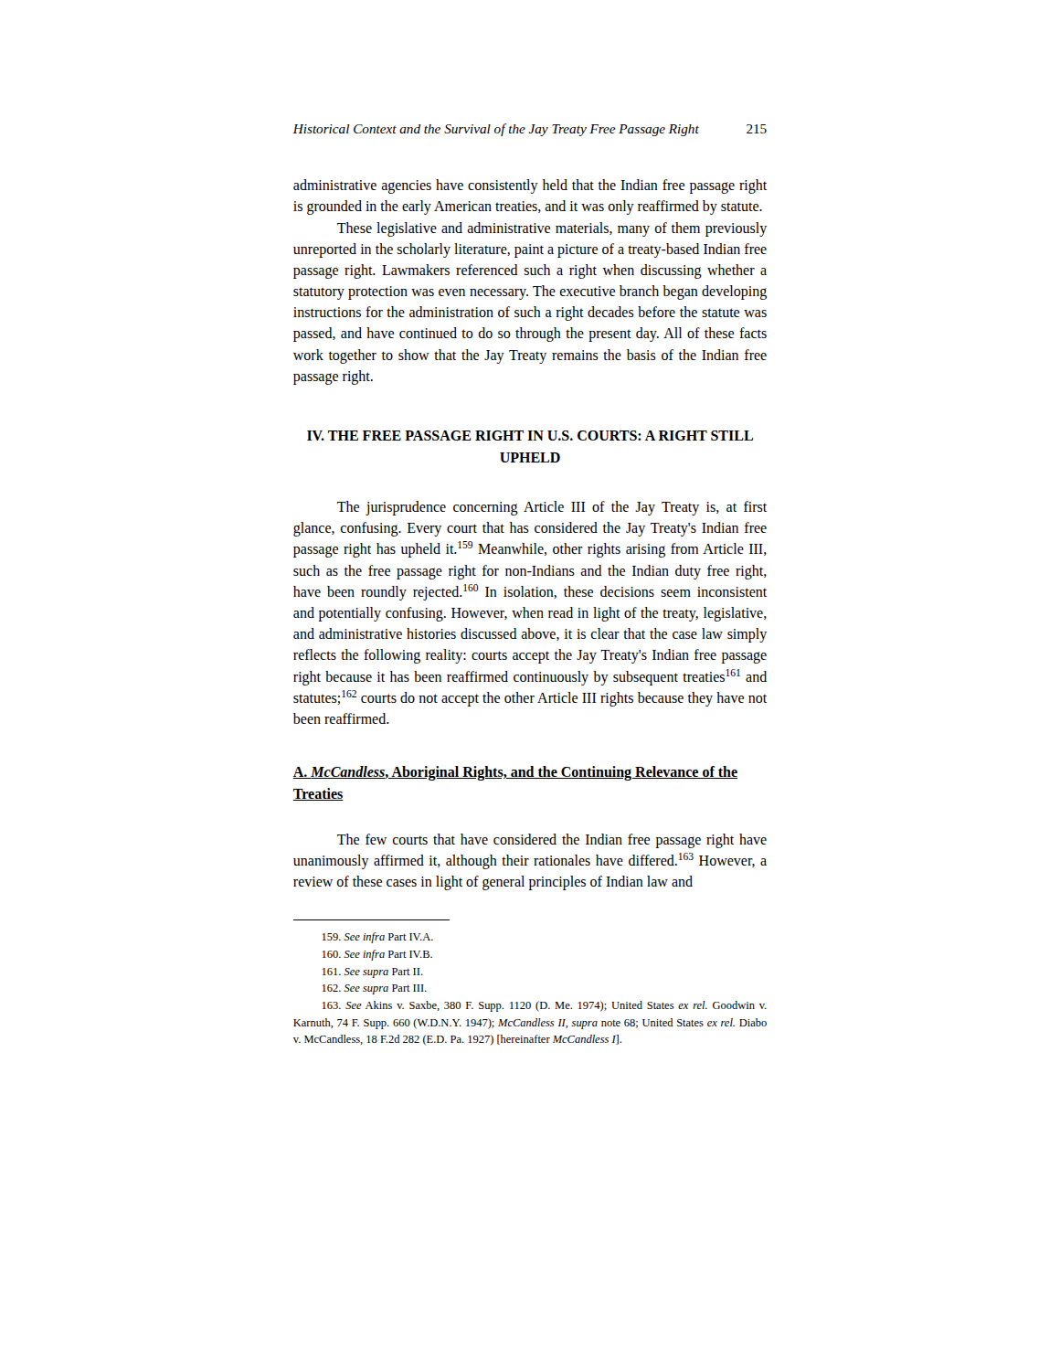Historical Context and the Survival of the Jay Treaty Free Passage Right 215
administrative agencies have consistently held that the Indian free passage right is grounded in the early American treaties, and it was only reaffirmed by statute.
These legislative and administrative materials, many of them previously unreported in the scholarly literature, paint a picture of a treaty-based Indian free passage right. Lawmakers referenced such a right when discussing whether a statutory protection was even necessary. The executive branch began developing instructions for the administration of such a right decades before the statute was passed, and have continued to do so through the present day. All of these facts work together to show that the Jay Treaty remains the basis of the Indian free passage right.
IV. The Free Passage Right in U.S. Courts: A Right Still Upheld
The jurisprudence concerning Article III of the Jay Treaty is, at first glance, confusing. Every court that has considered the Jay Treaty's Indian free passage right has upheld it.159 Meanwhile, other rights arising from Article III, such as the free passage right for non-Indians and the Indian duty free right, have been roundly rejected.160 In isolation, these decisions seem inconsistent and potentially confusing. However, when read in light of the treaty, legislative, and administrative histories discussed above, it is clear that the case law simply reflects the following reality: courts accept the Jay Treaty's Indian free passage right because it has been reaffirmed continuously by subsequent treaties161 and statutes;162 courts do not accept the other Article III rights because they have not been reaffirmed.
A. McCandless, Aboriginal Rights, and the Continuing Relevance of the Treaties
The few courts that have considered the Indian free passage right have unanimously affirmed it, although their rationales have differed.163 However, a review of these cases in light of general principles of Indian law and
159. See infra Part IV.A.
160. See infra Part IV.B.
161. See supra Part II.
162. See supra Part III.
163. See Akins v. Saxbe, 380 F. Supp. 1120 (D. Me. 1974); United States ex rel. Goodwin v. Karnuth, 74 F. Supp. 660 (W.D.N.Y. 1947); McCandless II, supra note 68; United States ex rel. Diabo v. McCandless, 18 F.2d 282 (E.D. Pa. 1927) [hereinafter McCandless I].